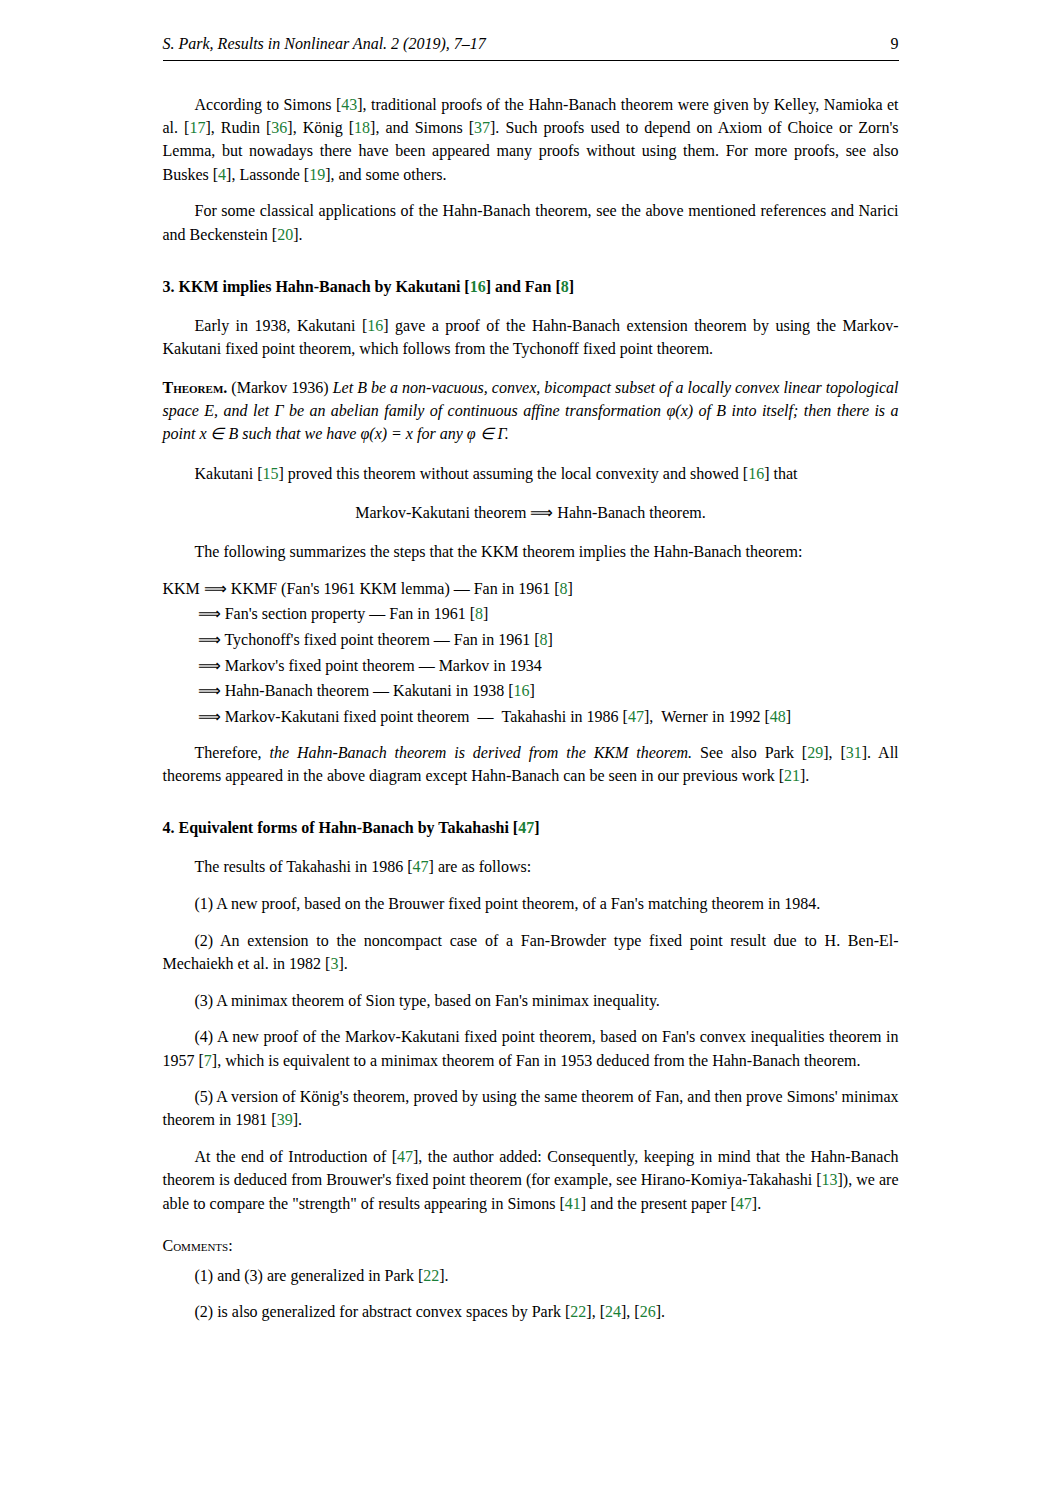S. Park, Results in Nonlinear Anal. 2 (2019), 7–17 9
According to Simons [43], traditional proofs of the Hahn-Banach theorem were given by Kelley, Namioka et al. [17], Rudin [36], König [18], and Simons [37]. Such proofs used to depend on Axiom of Choice or Zorn's Lemma, but nowadays there have been appeared many proofs without using them. For more proofs, see also Buskes [4], Lassonde [19], and some others.
For some classical applications of the Hahn-Banach theorem, see the above mentioned references and Narici and Beckenstein [20].
3. KKM implies Hahn-Banach by Kakutani [16] and Fan [8]
Early in 1938, Kakutani [16] gave a proof of the Hahn-Banach extension theorem by using the Markov-Kakutani fixed point theorem, which follows from the Tychonoff fixed point theorem.
Theorem. (Markov 1936) Let B be a non-vacuous, convex, bicompact subset of a locally convex linear topological space E, and let Γ be an abelian family of continuous affine transformation φ(x) of B into itself; then there is a point x ∈ B such that we have φ(x) = x for any φ ∈ Γ.
Kakutani [15] proved this theorem without assuming the local convexity and showed [16] that
Markov-Kakutani theorem ⟹ Hahn-Banach theorem.
The following summarizes the steps that the KKM theorem implies the Hahn-Banach theorem:
KKM ⟹ KKMF (Fan's 1961 KKM lemma) — Fan in 1961 [8]
⟹ Fan's section property — Fan in 1961 [8]
⟹ Tychonoff's fixed point theorem — Fan in 1961 [8]
⟹ Markov's fixed point theorem — Markov in 1934
⟹ Hahn-Banach theorem — Kakutani in 1938 [16]
⟹ Markov-Kakutani fixed point theorem — Takahashi in 1986 [47], Werner in 1992 [48]
Therefore, the Hahn-Banach theorem is derived from the KKM theorem. See also Park [29], [31]. All theorems appeared in the above diagram except Hahn-Banach can be seen in our previous work [21].
4. Equivalent forms of Hahn-Banach by Takahashi [47]
The results of Takahashi in 1986 [47] are as follows:
(1) A new proof, based on the Brouwer fixed point theorem, of a Fan's matching theorem in 1984.
(2) An extension to the noncompact case of a Fan-Browder type fixed point result due to H. Ben-El-Mechaiekh et al. in 1982 [3].
(3) A minimax theorem of Sion type, based on Fan's minimax inequality.
(4) A new proof of the Markov-Kakutani fixed point theorem, based on Fan's convex inequalities theorem in 1957 [7], which is equivalent to a minimax theorem of Fan in 1953 deduced from the Hahn-Banach theorem.
(5) A version of König's theorem, proved by using the same theorem of Fan, and then prove Simons' minimax theorem in 1981 [39].
At the end of Introduction of [47], the author added: Consequently, keeping in mind that the Hahn-Banach theorem is deduced from Brouwer's fixed point theorem (for example, see Hirano-Komiya-Takahashi [13]), we are able to compare the "strength" of results appearing in Simons [41] and the present paper [47].
Comments:
(1) and (3) are generalized in Park [22].
(2) is also generalized for abstract convex spaces by Park [22], [24], [26].